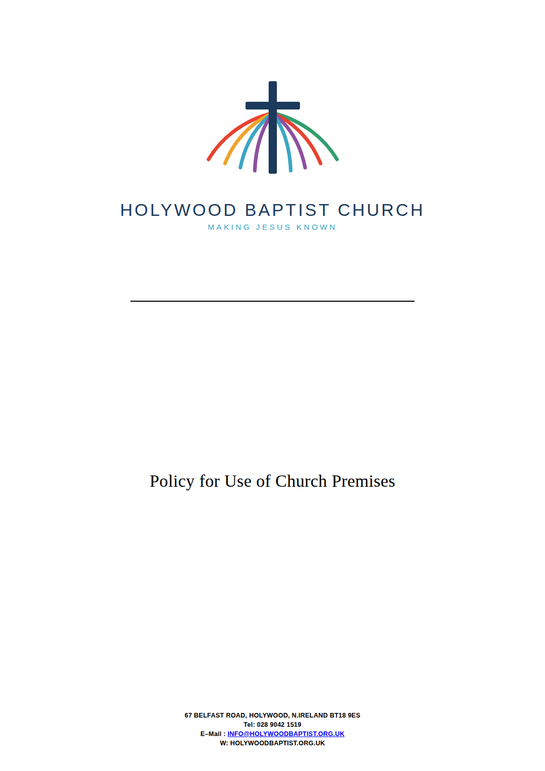HOLYWOOD BAPTIST CHURCH
MAKING JESUS KNOWN
Policy for Use of Church Premises
67 BELFAST ROAD, HOLYWOOD, N.IRELAND BT18 9ES Tel: 028 9042 1519 E–Mail : INFO@HOLYWOODBAPTIST.ORG.UK W: HOLYWOODBAPTIST.ORG.UK